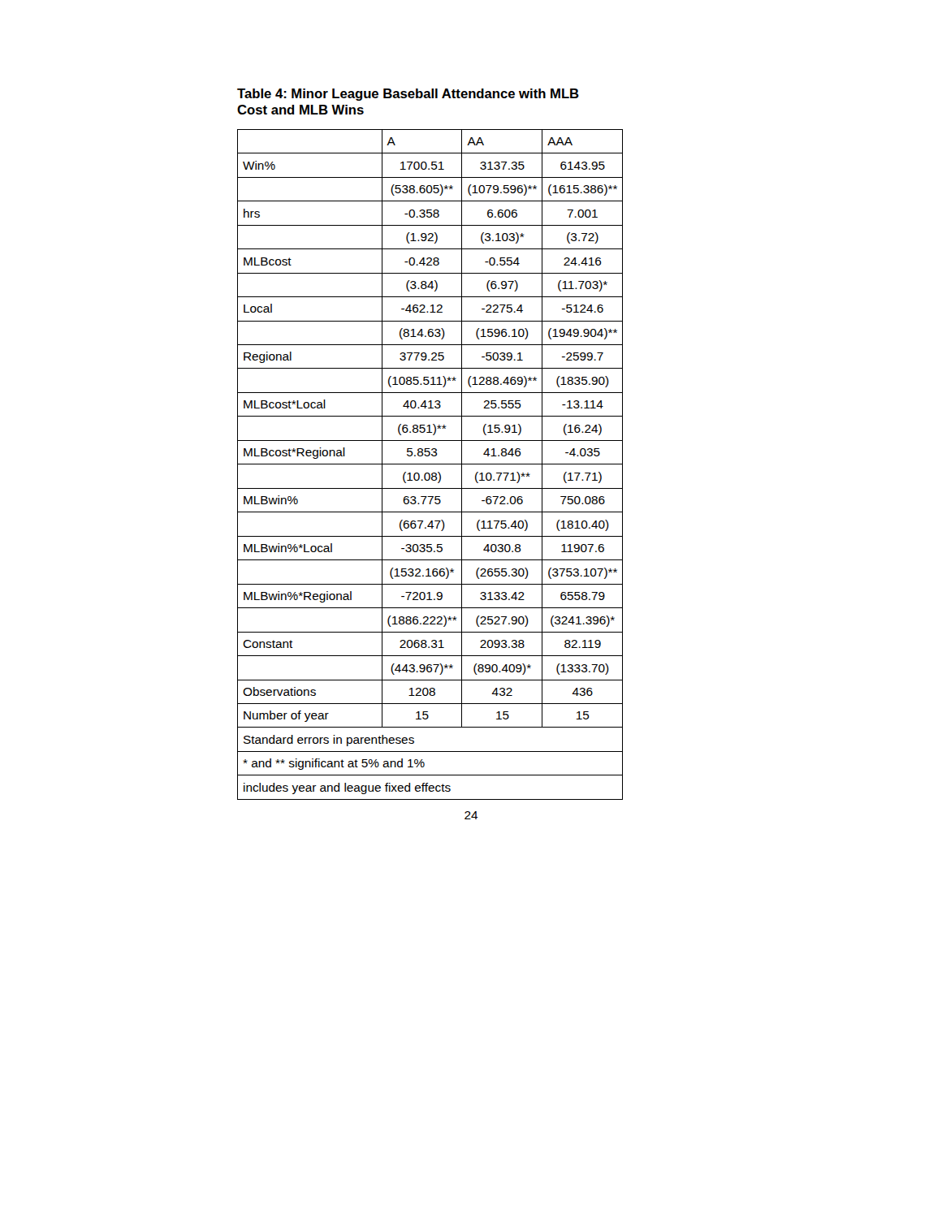Table 4: Minor League Baseball Attendance with MLB Cost and MLB Wins
| | A | AA | AAA |
| --- | --- | --- | --- |
| Win% | 1700.51 | 3137.35 | 6143.95 |
| | (538.605)** | (1079.596)** | (1615.386)** |
| hrs | -0.358 | 6.606 | 7.001 |
| | (1.92) | (3.103)* | (3.72) |
| MLBcost | -0.428 | -0.554 | 24.416 |
| | (3.84) | (6.97) | (11.703)* |
| Local | -462.12 | -2275.4 | -5124.6 |
| | (814.63) | (1596.10) | (1949.904)** |
| Regional | 3779.25 | -5039.1 | -2599.7 |
| | (1085.511)** | (1288.469)** | (1835.90) |
| MLBcost*Local | 40.413 | 25.555 | -13.114 |
| | (6.851)** | (15.91) | (16.24) |
| MLBcost*Regional | 5.853 | 41.846 | -4.035 |
| | (10.08) | (10.771)** | (17.71) |
| MLBwin% | 63.775 | -672.06 | 750.086 |
| | (667.47) | (1175.40) | (1810.40) |
| MLBwin%*Local | -3035.5 | 4030.8 | 11907.6 |
| | (1532.166)* | (2655.30) | (3753.107)** |
| MLBwin%*Regional | -7201.9 | 3133.42 | 6558.79 |
| | (1886.222)** | (2527.90) | (3241.396)* |
| Constant | 2068.31 | 2093.38 | 82.119 |
| | (443.967)** | (890.409)* | (1333.70) |
| Observations | 1208 | 432 | 436 |
| Number of year | 15 | 15 | 15 |
| Standard errors in parentheses |
| * and ** significant at 5% and 1% |
| includes year and league fixed effects |
24